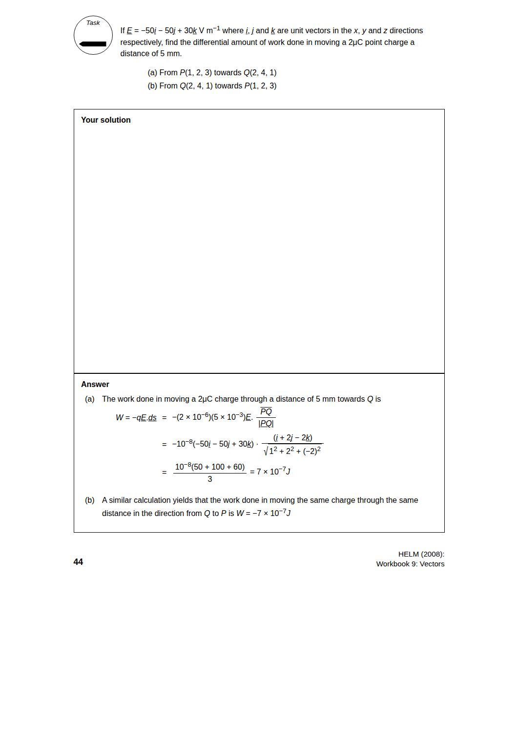Task
If E = −50i − 50j + 30k V m−1 where i, j and k are unit vectors in the x, y and z directions respectively, find the differential amount of work done in moving a 2μC point charge a distance of 5 mm.
(a) From P(1, 2, 3) towards Q(2, 4, 1)
(b) From Q(2, 4, 1) towards P(1, 2, 3)
Your solution
Answer
The work done in moving a 2μC charge through a distance of 5 mm towards Q is
| W = − q E . ds | = | −(2 × 10 −6 )(5 × 10 −3 ) E . PQ / PQ / |
| | = | −10 −8 (−50 i − 50 j + 30 k ) · ( i + 2 j − 2 k ) √ 1 2 + 2 2 + (−2) 2 |
| | = | 10 −8 (50 + 100 + 60) 3 = 7 × 10 −7 J |
A similar calculation yields that the work done in moving the same charge through the same distance in the direction from Q to P is W = −7 × 10−7J
44
HELM (2008):
Workbook 9: Vectors